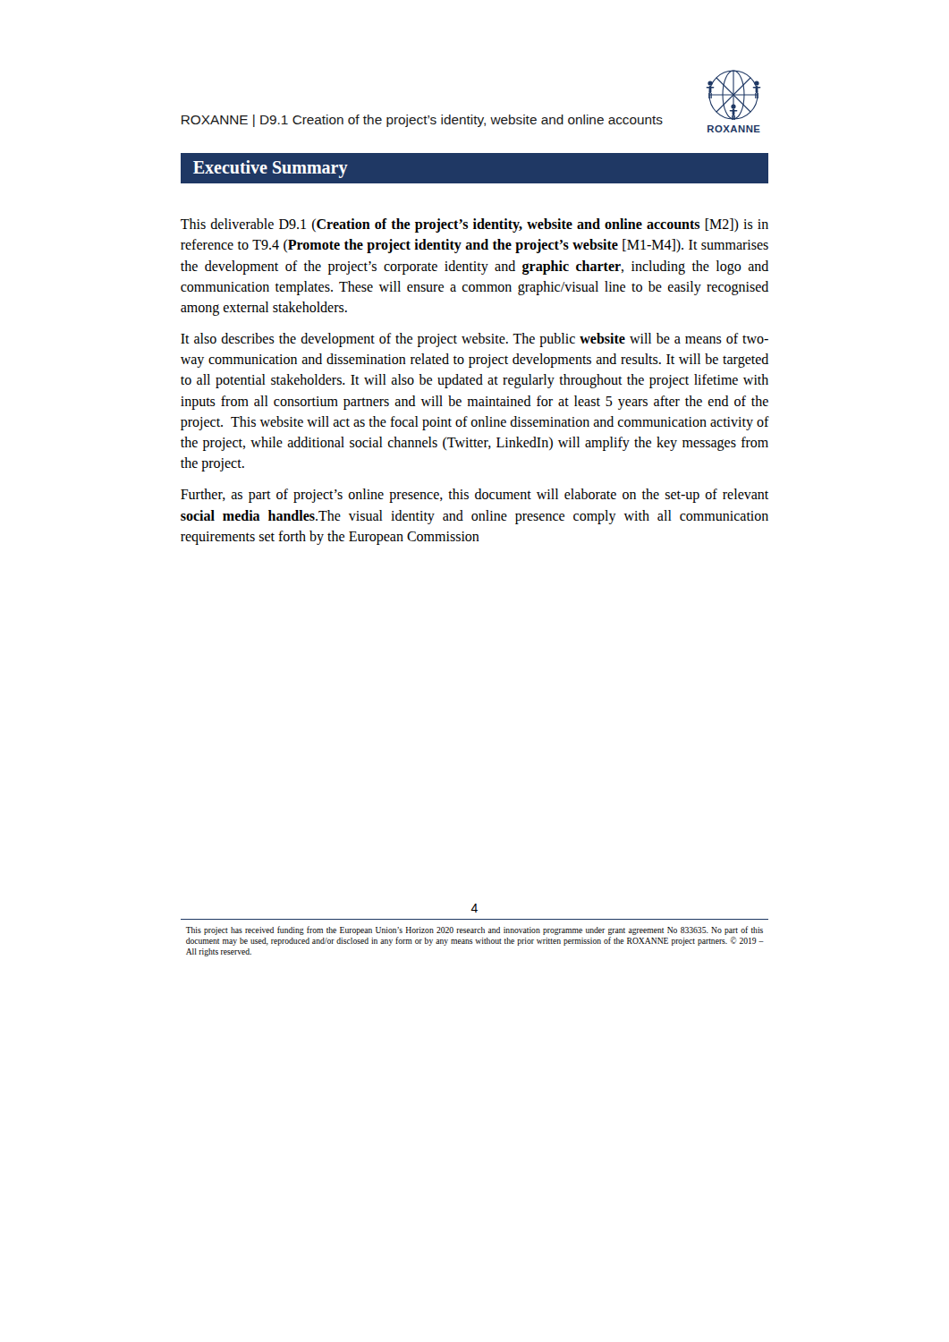ROXANNE
ROXANNE | D9.1 Creation of the project’s identity, website and online accounts
Executive Summary
This deliverable D9.1 (Creation of the project’s identity, website and online accounts [M2]) is in reference to T9.4 (Promote the project identity and the project’s website [M1-M4]). It summarises the development of the project’s corporate identity and graphic charter, including the logo and communication templates. These will ensure a common graphic/visual line to be easily recognised among external stakeholders.
It also describes the development of the project website. The public website will be a means of two-way communication and dissemination related to project developments and results. It will be targeted to all potential stakeholders. It will also be updated at regularly throughout the project lifetime with inputs from all consortium partners and will be maintained for at least 5 years after the end of the project. This website will act as the focal point of online dissemination and communication activity of the project, while additional social channels (Twitter, LinkedIn) will amplify the key messages from the project.
Further, as part of project’s online presence, this document will elaborate on the set-up of relevant social media handles.The visual identity and online presence comply with all communication requirements set forth by the European Commission
4
This project has received funding from the European Union’s Horizon 2020 research and innovation programme under grant agreement No 833635. No part of this document may be used, reproduced and/or disclosed in any form or by any means without the prior written permission of the ROXANNE project partners. © 2019 – All rights reserved.